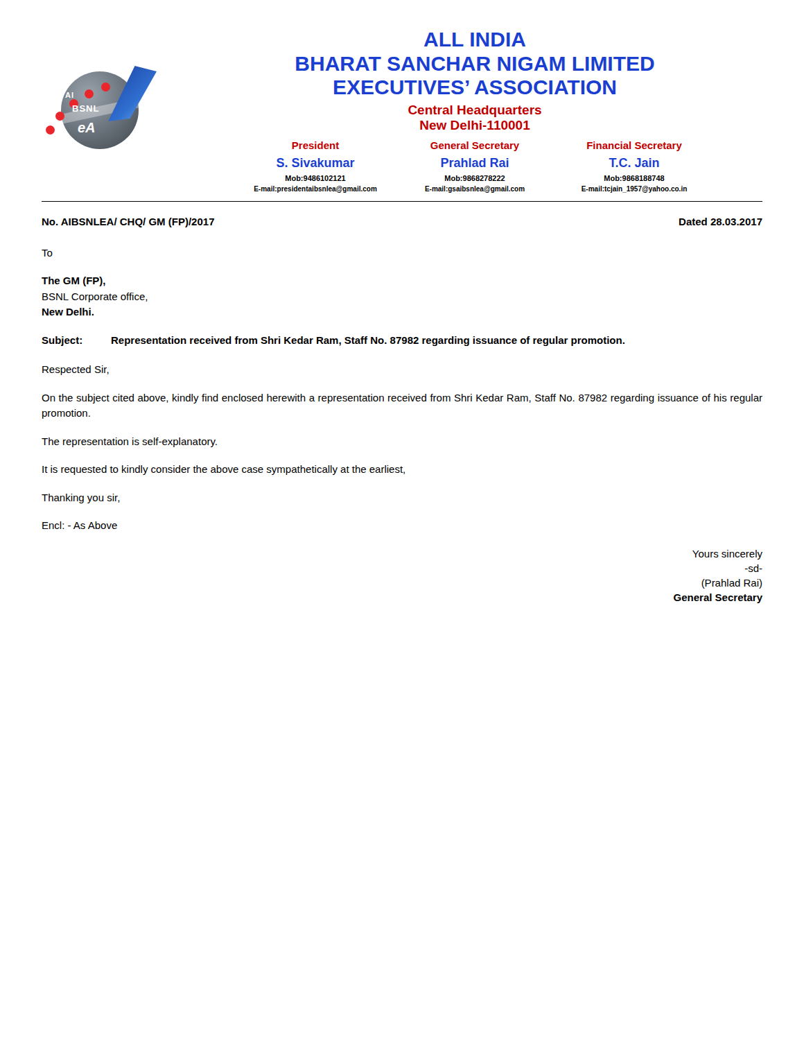AI
BSNL
eA
ALL INDIA BHARAT SANCHAR NIGAM LIMITED EXECUTIVES’ ASSOCIATION
Central Headquarters
New Delhi-110001
President
S. Sivakumar
Mob:9486102121
E-mail:presidentaibsnlea@gmail.com
General Secretary
Prahlad Rai
Mob:9868278222
E-mail:gsaibsnlea@gmail.com
Financial Secretary
T.C. Jain
Mob:9868188748
E-mail:tcjain_1957@yahoo.co.in
No. AIBSNLEA/ CHQ/ GM (FP)/2017
Dated 28.03.2017
To
The GM (FP),
BSNL Corporate office,
New Delhi.
Subject:
Representation received from Shri Kedar Ram, Staff No. 87982 regarding issuance of regular promotion.
Respected Sir,
On the subject cited above, kindly find enclosed herewith a representation received from Shri Kedar Ram, Staff No. 87982 regarding issuance of his regular promotion.
The representation is self-explanatory.
It is requested to kindly consider the above case sympathetically at the earliest,
Thanking you sir,
Encl: - As Above
Yours sincerely
-sd-
(Prahlad Rai)
General Secretary